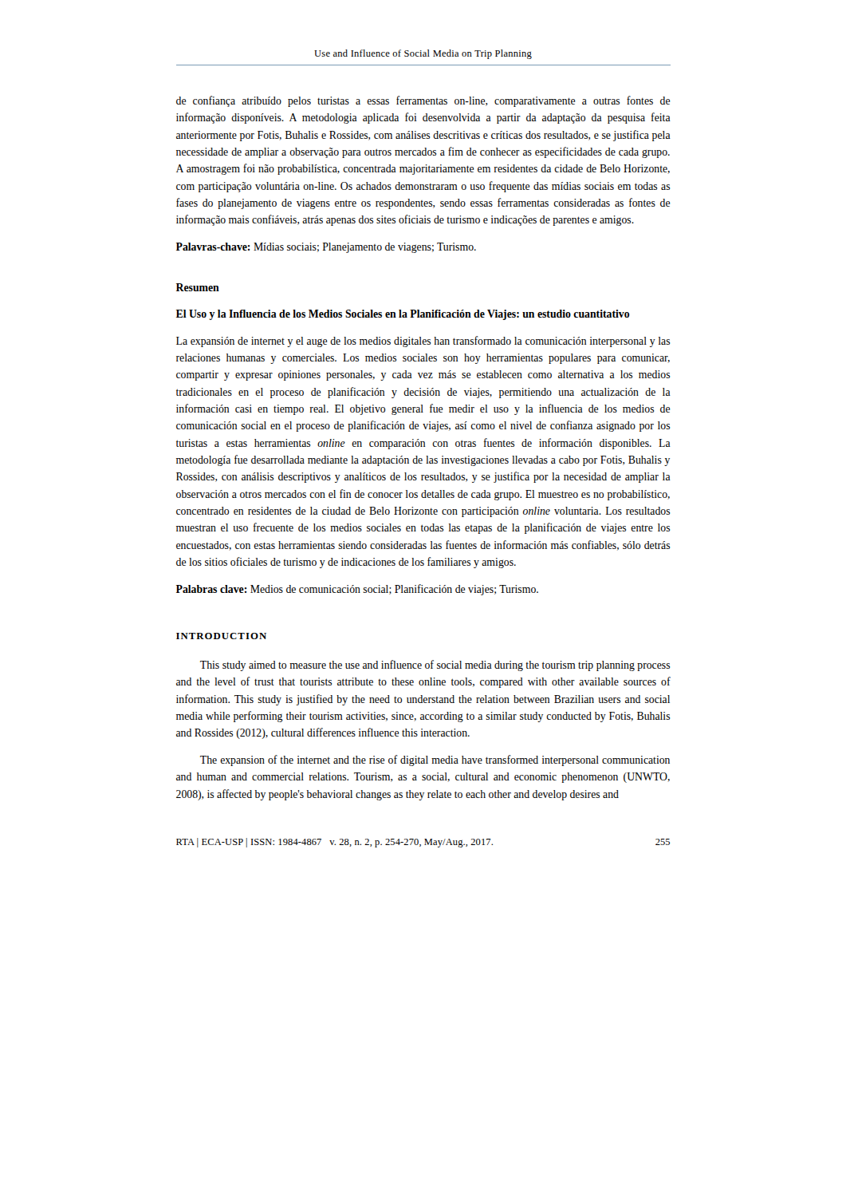Use and Influence of Social Media on Trip Planning
de confiança atribuído pelos turistas a essas ferramentas on-line, comparativamente a outras fontes de informação disponíveis. A metodologia aplicada foi desenvolvida a partir da adaptação da pesquisa feita anteriormente por Fotis, Buhalis e Rossides, com análises descritivas e críticas dos resultados, e se justifica pela necessidade de ampliar a observação para outros mercados a fim de conhecer as especificidades de cada grupo. A amostragem foi não probabilística, concentrada majoritariamente em residentes da cidade de Belo Horizonte, com participação voluntária on-line. Os achados demonstraram o uso frequente das mídias sociais em todas as fases do planejamento de viagens entre os respondentes, sendo essas ferramentas consideradas as fontes de informação mais confiáveis, atrás apenas dos sites oficiais de turismo e indicações de parentes e amigos.
Palavras-chave: Mídias sociais; Planejamento de viagens; Turismo.
Resumen
El Uso y la Influencia de los Medios Sociales en la Planificación de Viajes: un estudio cuantitativo
La expansión de internet y el auge de los medios digitales han transformado la comunicación interpersonal y las relaciones humanas y comerciales. Los medios sociales son hoy herramientas populares para comunicar, compartir y expresar opiniones personales, y cada vez más se establecen como alternativa a los medios tradicionales en el proceso de planificación y decisión de viajes, permitiendo una actualización de la información casi en tiempo real. El objetivo general fue medir el uso y la influencia de los medios de comunicación social en el proceso de planificación de viajes, así como el nivel de confianza asignado por los turistas a estas herramientas online en comparación con otras fuentes de información disponibles. La metodología fue desarrollada mediante la adaptación de las investigaciones llevadas a cabo por Fotis, Buhalis y Rossides, con análisis descriptivos y analíticos de los resultados, y se justifica por la necesidad de ampliar la observación a otros mercados con el fin de conocer los detalles de cada grupo. El muestreo es no probabilístico, concentrado en residentes de la ciudad de Belo Horizonte con participación online voluntaria. Los resultados muestran el uso frecuente de los medios sociales en todas las etapas de la planificación de viajes entre los encuestados, con estas herramientas siendo consideradas las fuentes de información más confiables, sólo detrás de los sitios oficiales de turismo y de indicaciones de los familiares y amigos.
Palabras clave: Medios de comunicación social; Planificación de viajes; Turismo.
INTRODUCTION
This study aimed to measure the use and influence of social media during the tourism trip planning process and the level of trust that tourists attribute to these online tools, compared with other available sources of information. This study is justified by the need to understand the relation between Brazilian users and social media while performing their tourism activities, since, according to a similar study conducted by Fotis, Buhalis and Rossides (2012), cultural differences influence this interaction.
The expansion of the internet and the rise of digital media have transformed interpersonal communication and human and commercial relations. Tourism, as a social, cultural and economic phenomenon (UNWTO, 2008), is affected by people's behavioral changes as they relate to each other and develop desires and
RTA | ECA-USP | ISSN: 1984-4867 v. 28, n. 2, p. 254-270, May/Aug., 2017.
255